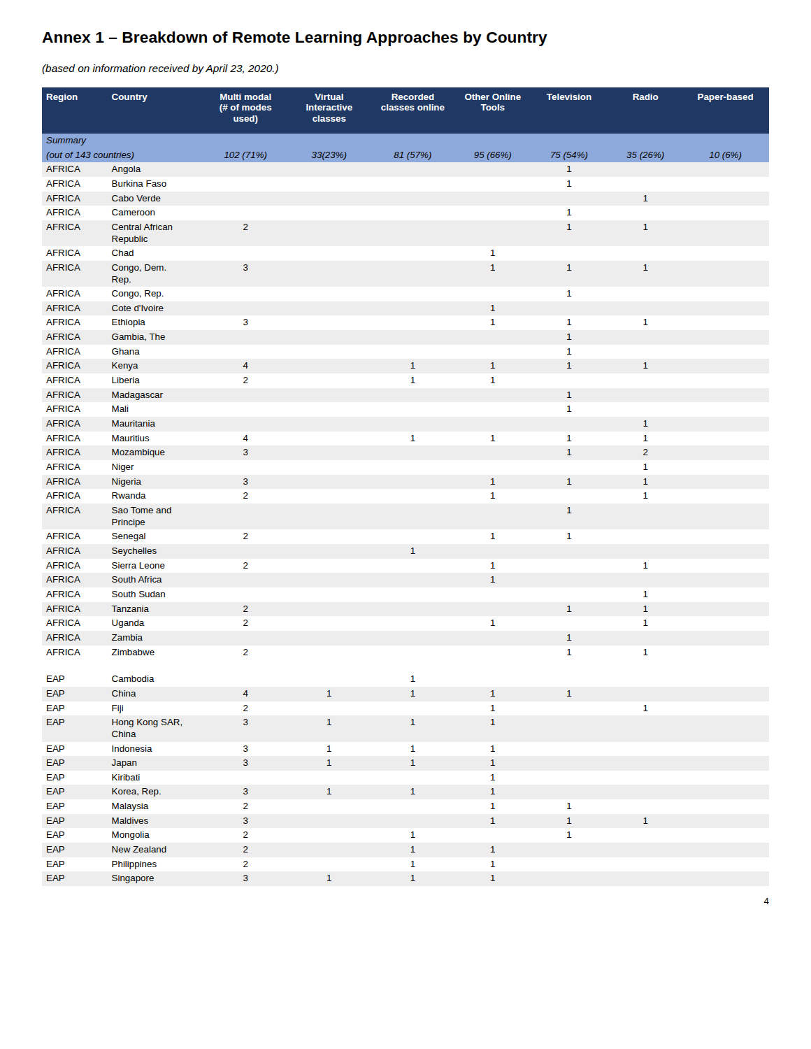Annex 1 – Breakdown of Remote Learning Approaches by Country
(based on information received by April 23, 2020.)
| Region | Country | Multi modal (# of modes used) | Virtual Interactive classes | Recorded classes online | Other Online Tools | Television | Radio | Paper-based |
| --- | --- | --- | --- | --- | --- | --- | --- | --- |
| Summary | | | | | | | |
| (out of 143 countries) | 102 (71%) | 33(23%) | 81 (57%) | 95 (66%) | 75 (54%) | 35 (26%) | 10 (6%) |
| AFRICA | Angola | | | | | 1 | | |
| AFRICA | Burkina Faso | | | | | 1 | | |
| AFRICA | Cabo Verde | | | | | | 1 | |
| AFRICA | Cameroon | | | | | 1 | | |
| AFRICA | Central African Republic | 2 | | | | 1 | 1 | |
| AFRICA | Chad | | | | 1 | | | |
| AFRICA | Congo, Dem. Rep. | 3 | | | 1 | 1 | 1 | |
| AFRICA | Congo, Rep. | | | | | 1 | | |
| AFRICA | Cote d'Ivoire | | | | 1 | | | |
| AFRICA | Ethiopia | 3 | | | 1 | 1 | 1 | |
| AFRICA | Gambia, The | | | | | 1 | | |
| AFRICA | Ghana | | | | | 1 | | |
| AFRICA | Kenya | 4 | | 1 | 1 | 1 | 1 | |
| AFRICA | Liberia | 2 | | 1 | 1 | | | |
| AFRICA | Madagascar | | | | | 1 | | |
| AFRICA | Mali | | | | | 1 | | |
| AFRICA | Mauritania | | | | | | 1 | |
| AFRICA | Mauritius | 4 | | 1 | 1 | 1 | 1 | |
| AFRICA | Mozambique | 3 | | | | 1 | 2 | |
| AFRICA | Niger | | | | | | 1 | |
| AFRICA | Nigeria | 3 | | | 1 | 1 | 1 | |
| AFRICA | Rwanda | 2 | | | 1 | | 1 | |
| AFRICA | Sao Tome and Principe | | | | | 1 | | |
| AFRICA | Senegal | 2 | | | 1 | 1 | | |
| AFRICA | Seychelles | | | 1 | | | | |
| AFRICA | Sierra Leone | 2 | | | 1 | | 1 | |
| AFRICA | South Africa | | | | 1 | | | |
| AFRICA | South Sudan | | | | | | 1 | |
| AFRICA | Tanzania | 2 | | | | 1 | 1 | |
| AFRICA | Uganda | 2 | | | 1 | | 1 | |
| AFRICA | Zambia | | | | | 1 | | |
| AFRICA | Zimbabwe | 2 | | | | 1 | 1 | |
| EAP | Cambodia | | | 1 | | | | |
| EAP | China | 4 | 1 | 1 | 1 | 1 | | |
| EAP | Fiji | 2 | | | 1 | | 1 | |
| EAP | Hong Kong SAR, China | 3 | 1 | 1 | 1 | | | |
| EAP | Indonesia | 3 | 1 | 1 | 1 | | | |
| EAP | Japan | 3 | 1 | 1 | 1 | | | |
| EAP | Kiribati | | | | 1 | | | |
| EAP | Korea, Rep. | 3 | 1 | 1 | 1 | | | |
| EAP | Malaysia | 2 | | | 1 | 1 | | |
| EAP | Maldives | 3 | | | 1 | 1 | 1 | |
| EAP | Mongolia | 2 | | 1 | | 1 | | |
| EAP | New Zealand | 2 | | 1 | 1 | | | |
| EAP | Philippines | 2 | | 1 | 1 | | | |
| EAP | Singapore | 3 | 1 | 1 | 1 | | | |
4